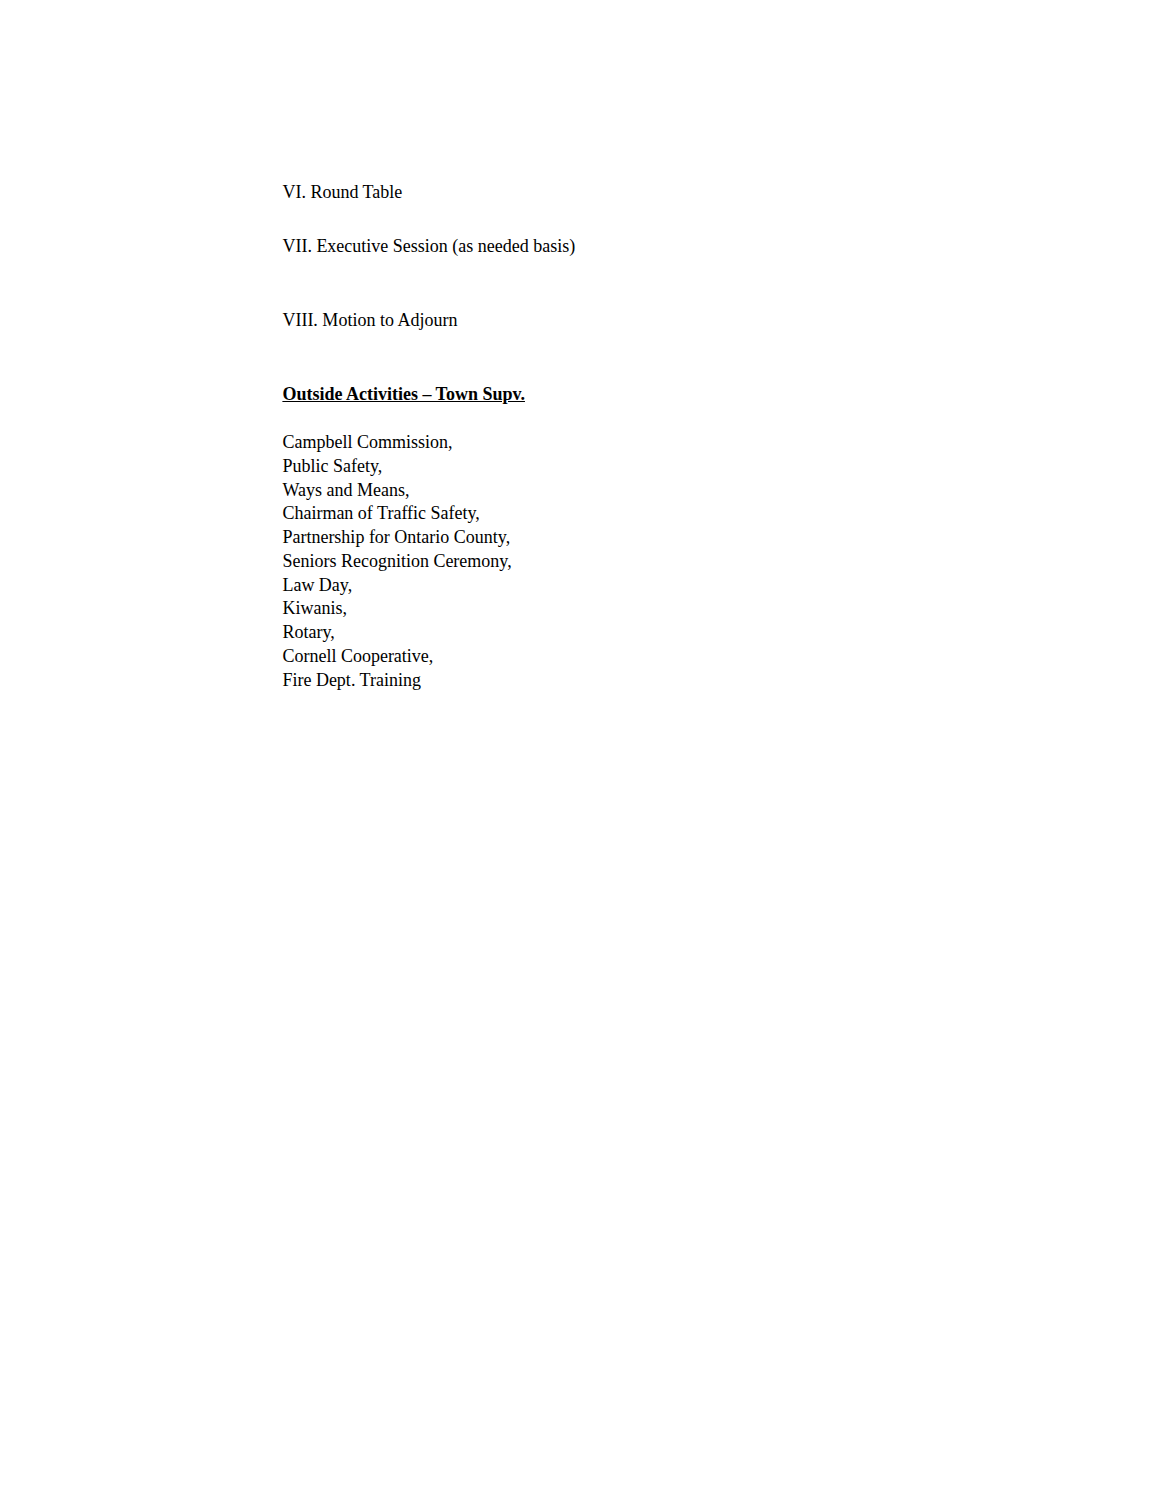VI. Round Table
VII. Executive Session (as needed basis)
VIII. Motion to Adjourn
Outside Activities – Town Supv.
Campbell Commission,
Public Safety,
Ways and Means,
Chairman of Traffic Safety,
Partnership for Ontario County,
Seniors Recognition Ceremony,
Law Day,
Kiwanis,
Rotary,
Cornell Cooperative,
Fire Dept. Training